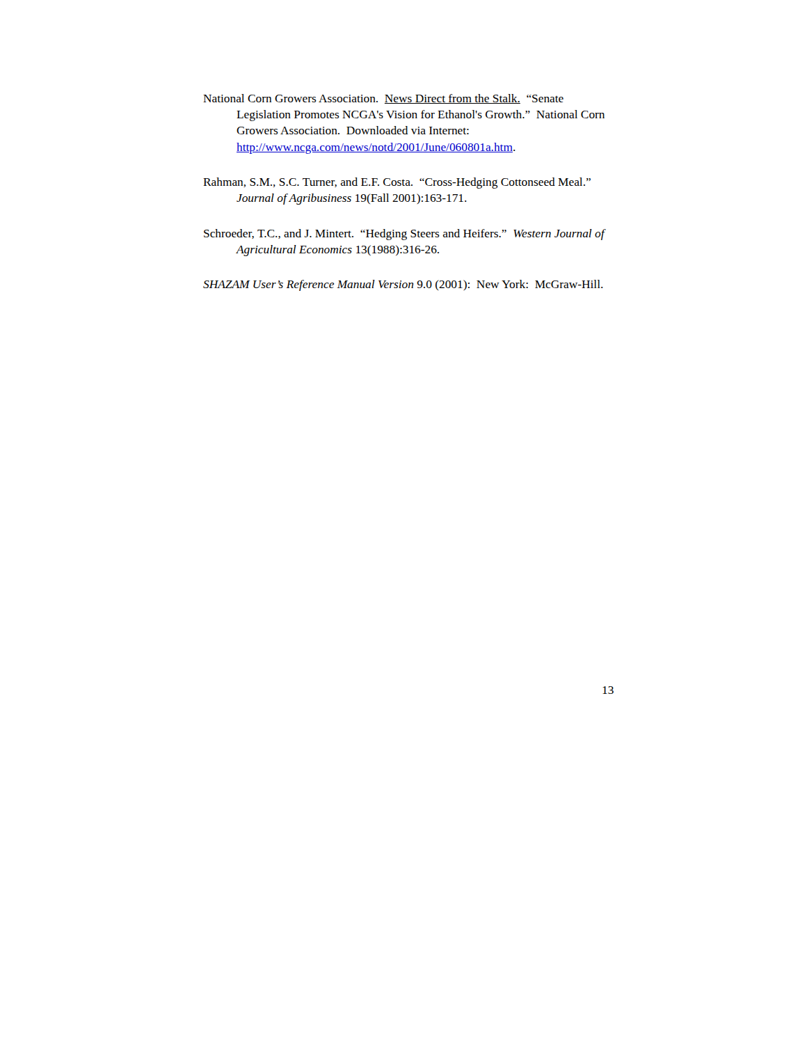National Corn Growers Association. News Direct from the Stalk. “Senate Legislation Promotes NCGA's Vision for Ethanol's Growth.” National Corn Growers Association. Downloaded via Internet: http://www.ncga.com/news/notd/2001/June/060801a.htm.
Rahman, S.M., S.C. Turner, and E.F. Costa. “Cross-Hedging Cottonseed Meal.” Journal of Agribusiness 19(Fall 2001):163-171.
Schroeder, T.C., and J. Mintert. “Hedging Steers and Heifers.” Western Journal of Agricultural Economics 13(1988):316-26.
SHAZAM User’s Reference Manual Version 9.0 (2001): New York: McGraw-Hill.
13